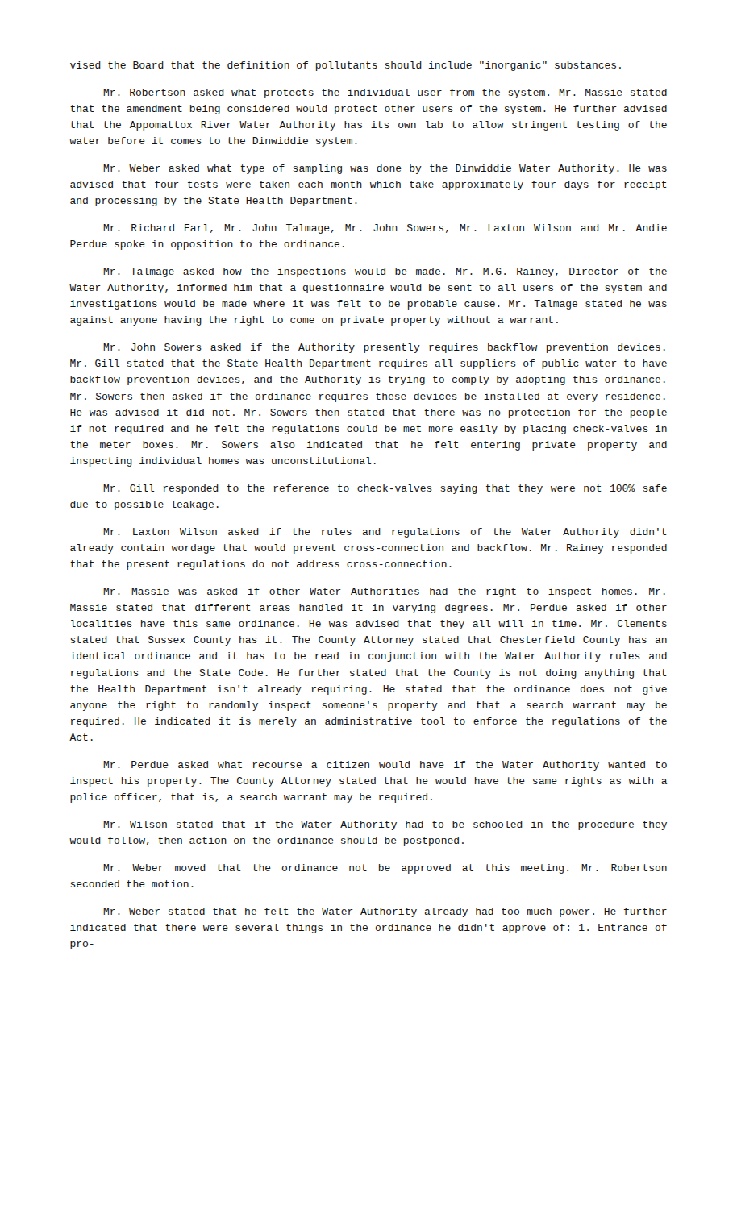vised the Board that the definition of pollutants should include "inorganic" substances.
Mr. Robertson asked what protects the individual user from the system. Mr. Massie stated that the amendment being considered would protect other users of the system. He further advised that the Appomattox River Water Authority has its own lab to allow stringent testing of the water before it comes to the Dinwiddie system.
Mr. Weber asked what type of sampling was done by the Dinwiddie Water Authority. He was advised that four tests were taken each month which take approximately four days for receipt and processing by the State Health Department.
Mr. Richard Earl, Mr. John Talmage, Mr. John Sowers, Mr. Laxton Wilson and Mr. Andie Perdue spoke in opposition to the ordinance.
Mr. Talmage asked how the inspections would be made. Mr. M.G. Rainey, Director of the Water Authority, informed him that a questionnaire would be sent to all users of the system and investigations would be made where it was felt to be probable cause. Mr. Talmage stated he was against anyone having the right to come on private property without a warrant.
Mr. John Sowers asked if the Authority presently requires backflow prevention devices. Mr. Gill stated that the State Health Department requires all suppliers of public water to have backflow prevention devices, and the Authority is trying to comply by adopting this ordinance. Mr. Sowers then asked if the ordinance requires these devices be installed at every residence. He was advised it did not. Mr. Sowers then stated that there was no protection for the people if not required and he felt the regulations could be met more easily by placing check-valves in the meter boxes. Mr. Sowers also indicated that he felt entering private property and inspecting individual homes was unconstitutional.
Mr. Gill responded to the reference to check-valves saying that they were not 100% safe due to possible leakage.
Mr. Laxton Wilson asked if the rules and regulations of the Water Authority didn't already contain wordage that would prevent cross-connection and backflow. Mr. Rainey responded that the present regulations do not address cross-connection.
Mr. Massie was asked if other Water Authorities had the right to inspect homes. Mr. Massie stated that different areas handled it in varying degrees. Mr. Perdue asked if other localities have this same ordinance. He was advised that they all will in time. Mr. Clements stated that Sussex County has it. The County Attorney stated that Chesterfield County has an identical ordinance and it has to be read in conjunction with the Water Authority rules and regulations and the State Code. He further stated that the County is not doing anything that the Health Department isn't already requiring. He stated that the ordinance does not give anyone the right to randomly inspect someone's property and that a search warrant may be required. He indicated it is merely an administrative tool to enforce the regulations of the Act.
Mr. Perdue asked what recourse a citizen would have if the Water Authority wanted to inspect his property. The County Attorney stated that he would have the same rights as with a police officer, that is, a search warrant may be required.
Mr. Wilson stated that if the Water Authority had to be schooled in the procedure they would follow, then action on the ordinance should be postponed.
Mr. Weber moved that the ordinance not be approved at this meeting. Mr. Robertson seconded the motion.
Mr. Weber stated that he felt the Water Authority already had too much power. He further indicated that there were several things in the ordinance he didn't approve of: 1. Entrance of pro-